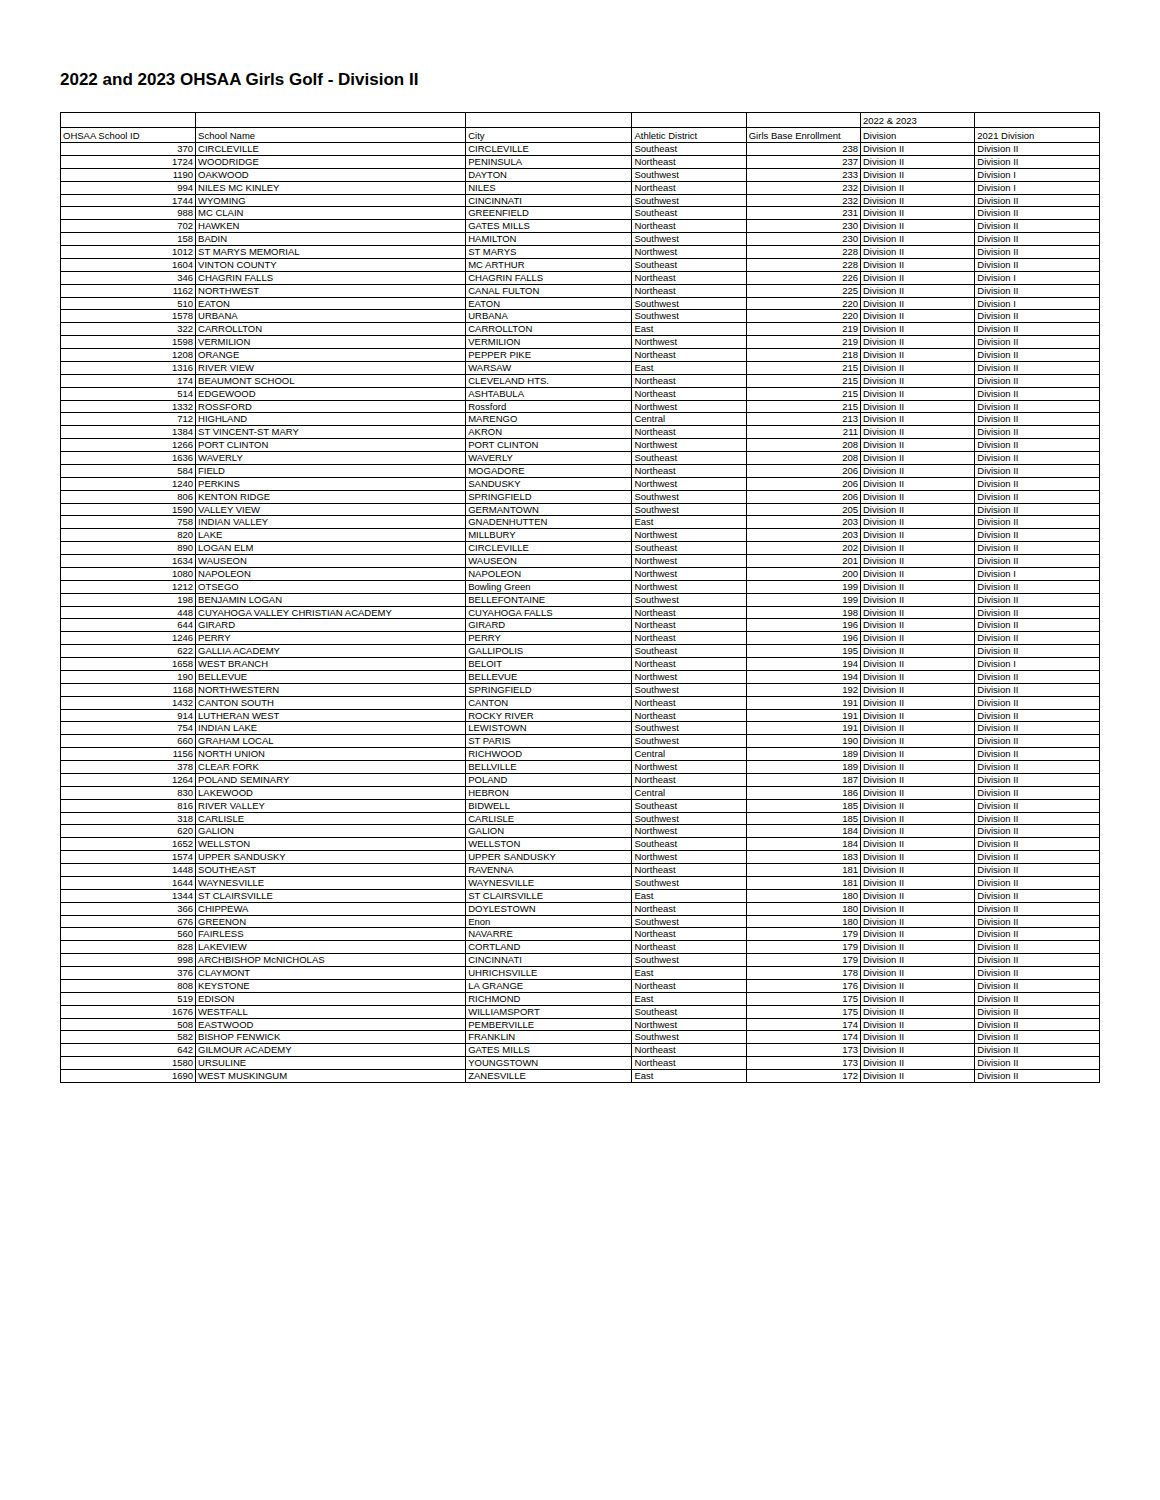2022 and 2023 OHSAA Girls Golf - Division II
| | | | | | 2022 & 2023 | |
| --- | --- | --- | --- | --- | --- | --- |
| OHSAA School ID | School Name | City | Athletic District | Girls Base Enrollment | Division | 2021 Division |
| 370 | CIRCLEVILLE | CIRCLEVILLE | Southeast | 238 | Division II | Division II |
| 1724 | WOODRIDGE | PENINSULA | Northeast | 237 | Division II | Division II |
| 1190 | OAKWOOD | DAYTON | Southwest | 233 | Division II | Division I |
| 994 | NILES MC KINLEY | NILES | Northeast | 232 | Division II | Division I |
| 1744 | WYOMING | CINCINNATI | Southwest | 232 | Division II | Division II |
| 988 | MC CLAIN | GREENFIELD | Southeast | 231 | Division II | Division II |
| 702 | HAWKEN | GATES MILLS | Northeast | 230 | Division II | Division II |
| 158 | BADIN | HAMILTON | Southwest | 230 | Division II | Division II |
| 1012 | ST MARYS MEMORIAL | ST MARYS | Northwest | 228 | Division II | Division II |
| 1604 | VINTON COUNTY | MC ARTHUR | Southeast | 228 | Division II | Division II |
| 346 | CHAGRIN FALLS | CHAGRIN FALLS | Northeast | 226 | Division II | Division I |
| 1162 | NORTHWEST | CANAL FULTON | Northeast | 225 | Division II | Division II |
| 510 | EATON | EATON | Southwest | 220 | Division II | Division I |
| 1578 | URBANA | URBANA | Southwest | 220 | Division II | Division II |
| 322 | CARROLLTON | CARROLLTON | East | 219 | Division II | Division II |
| 1598 | VERMILION | VERMILION | Northwest | 219 | Division II | Division II |
| 1208 | ORANGE | PEPPER PIKE | Northeast | 218 | Division II | Division II |
| 1316 | RIVER VIEW | WARSAW | East | 215 | Division II | Division II |
| 174 | BEAUMONT SCHOOL | CLEVELAND HTS. | Northeast | 215 | Division II | Division II |
| 514 | EDGEWOOD | ASHTABULA | Northeast | 215 | Division II | Division II |
| 1332 | ROSSFORD | Rossford | Northwest | 215 | Division II | Division II |
| 712 | HIGHLAND | MARENGO | Central | 213 | Division II | Division II |
| 1384 | ST VINCENT-ST MARY | AKRON | Northeast | 211 | Division II | Division II |
| 1266 | PORT CLINTON | PORT CLINTON | Northwest | 208 | Division II | Division II |
| 1636 | WAVERLY | WAVERLY | Southeast | 208 | Division II | Division II |
| 584 | FIELD | MOGADORE | Northeast | 206 | Division II | Division II |
| 1240 | PERKINS | SANDUSKY | Northwest | 206 | Division II | Division II |
| 806 | KENTON RIDGE | SPRINGFIELD | Southwest | 206 | Division II | Division II |
| 1590 | VALLEY VIEW | GERMANTOWN | Southwest | 205 | Division II | Division II |
| 758 | INDIAN VALLEY | GNADENHUTTEN | East | 203 | Division II | Division II |
| 820 | LAKE | MILLBURY | Northwest | 203 | Division II | Division II |
| 890 | LOGAN ELM | CIRCLEVILLE | Southeast | 202 | Division II | Division II |
| 1634 | WAUSEON | WAUSEON | Northwest | 201 | Division II | Division II |
| 1080 | NAPOLEON | NAPOLEON | Northwest | 200 | Division II | Division I |
| 1212 | OTSEGO | Bowling Green | Northwest | 199 | Division II | Division II |
| 198 | BENJAMIN LOGAN | BELLEFONTAINE | Southwest | 199 | Division II | Division II |
| 448 | CUYAHOGA VALLEY CHRISTIAN ACADEMY | CUYAHOGA FALLS | Northeast | 198 | Division II | Division II |
| 644 | GIRARD | GIRARD | Northeast | 196 | Division II | Division II |
| 1246 | PERRY | PERRY | Northeast | 196 | Division II | Division II |
| 622 | GALLIA ACADEMY | GALLIPOLIS | Southeast | 195 | Division II | Division II |
| 1658 | WEST BRANCH | BELOIT | Northeast | 194 | Division II | Division I |
| 190 | BELLEVUE | BELLEVUE | Northwest | 194 | Division II | Division II |
| 1168 | NORTHWESTERN | SPRINGFIELD | Southwest | 192 | Division II | Division II |
| 1432 | CANTON SOUTH | CANTON | Northeast | 191 | Division II | Division II |
| 914 | LUTHERAN WEST | ROCKY RIVER | Northeast | 191 | Division II | Division II |
| 754 | INDIAN LAKE | LEWISTOWN | Southwest | 191 | Division II | Division II |
| 660 | GRAHAM LOCAL | ST PARIS | Southwest | 190 | Division II | Division II |
| 1156 | NORTH UNION | RICHWOOD | Central | 189 | Division II | Division II |
| 378 | CLEAR FORK | BELLVILLE | Northwest | 189 | Division II | Division II |
| 1264 | POLAND SEMINARY | POLAND | Northeast | 187 | Division II | Division II |
| 830 | LAKEWOOD | HEBRON | Central | 186 | Division II | Division II |
| 816 | RIVER VALLEY | BIDWELL | Southeast | 185 | Division II | Division II |
| 318 | CARLISLE | CARLISLE | Southwest | 185 | Division II | Division II |
| 620 | GALION | GALION | Northwest | 184 | Division II | Division II |
| 1652 | WELLSTON | WELLSTON | Southeast | 184 | Division II | Division II |
| 1574 | UPPER SANDUSKY | UPPER SANDUSKY | Northwest | 183 | Division II | Division II |
| 1448 | SOUTHEAST | RAVENNA | Northeast | 181 | Division II | Division II |
| 1644 | WAYNESVILLE | WAYNESVILLE | Southwest | 181 | Division II | Division II |
| 1344 | ST CLAIRSVILLE | ST CLAIRSVILLE | East | 180 | Division II | Division II |
| 366 | CHIPPEWA | DOYLESTOWN | Northeast | 180 | Division II | Division II |
| 676 | GREENON | Enon | Southwest | 180 | Division II | Division II |
| 560 | FAIRLESS | NAVARRE | Northeast | 179 | Division II | Division II |
| 828 | LAKEVIEW | CORTLAND | Northeast | 179 | Division II | Division II |
| 998 | ARCHBISHOP McNICHOLAS | CINCINNATI | Southwest | 179 | Division II | Division II |
| 376 | CLAYMONT | UHRICHSVILLE | East | 178 | Division II | Division II |
| 808 | KEYSTONE | LA GRANGE | Northeast | 176 | Division II | Division II |
| 519 | EDISON | RICHMOND | East | 175 | Division II | Division II |
| 1676 | WESTFALL | WILLIAMSPORT | Southeast | 175 | Division II | Division II |
| 508 | EASTWOOD | PEMBERVILLE | Northwest | 174 | Division II | Division II |
| 582 | BISHOP FENWICK | FRANKLIN | Southwest | 174 | Division II | Division II |
| 642 | GILMOUR ACADEMY | GATES MILLS | Northeast | 173 | Division II | Division II |
| 1580 | URSULINE | YOUNGSTOWN | Northeast | 173 | Division II | Division II |
| 1690 | WEST MUSKINGUM | ZANESVILLE | East | 172 | Division II | Division II |